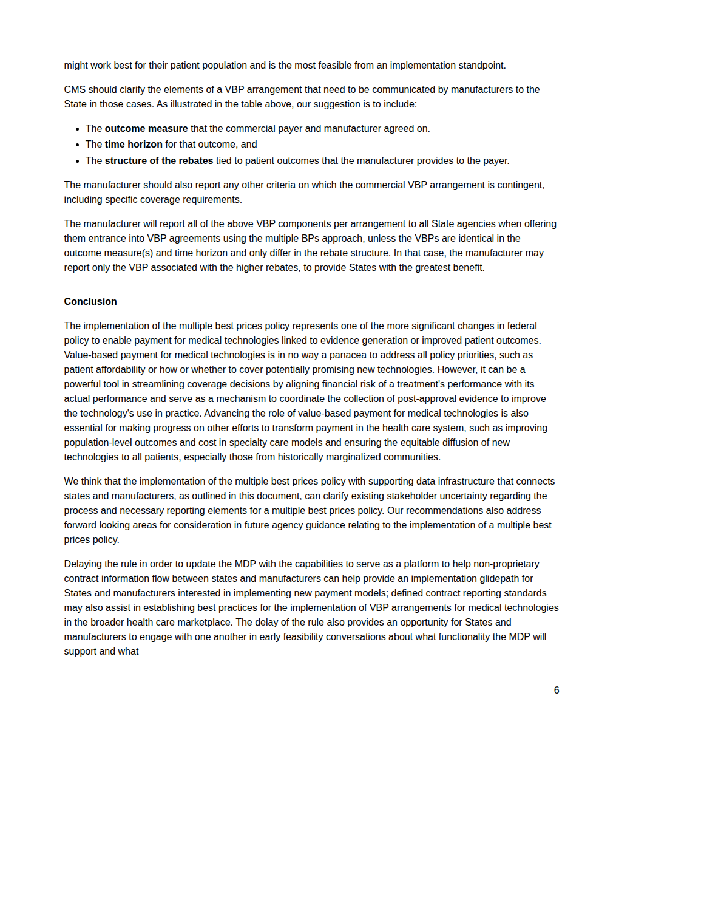might work best for their patient population and is the most feasible from an implementation standpoint.
CMS should clarify the elements of a VBP arrangement that need to be communicated by manufacturers to the State in those cases. As illustrated in the table above, our suggestion is to include:
The outcome measure that the commercial payer and manufacturer agreed on.
The time horizon for that outcome, and
The structure of the rebates tied to patient outcomes that the manufacturer provides to the payer.
The manufacturer should also report any other criteria on which the commercial VBP arrangement is contingent, including specific coverage requirements.
The manufacturer will report all of the above VBP components per arrangement to all State agencies when offering them entrance into VBP agreements using the multiple BPs approach, unless the VBPs are identical in the outcome measure(s) and time horizon and only differ in the rebate structure. In that case, the manufacturer may report only the VBP associated with the higher rebates, to provide States with the greatest benefit.
Conclusion
The implementation of the multiple best prices policy represents one of the more significant changes in federal policy to enable payment for medical technologies linked to evidence generation or improved patient outcomes. Value-based payment for medical technologies is in no way a panacea to address all policy priorities, such as patient affordability or how or whether to cover potentially promising new technologies. However, it can be a powerful tool in streamlining coverage decisions by aligning financial risk of a treatment's performance with its actual performance and serve as a mechanism to coordinate the collection of post-approval evidence to improve the technology's use in practice. Advancing the role of value-based payment for medical technologies is also essential for making progress on other efforts to transform payment in the health care system, such as improving population-level outcomes and cost in specialty care models and ensuring the equitable diffusion of new technologies to all patients, especially those from historically marginalized communities.
We think that the implementation of the multiple best prices policy with supporting data infrastructure that connects states and manufacturers, as outlined in this document, can clarify existing stakeholder uncertainty regarding the process and necessary reporting elements for a multiple best prices policy. Our recommendations also address forward looking areas for consideration in future agency guidance relating to the implementation of a multiple best prices policy.
Delaying the rule in order to update the MDP with the capabilities to serve as a platform to help non-proprietary contract information flow between states and manufacturers can help provide an implementation glidepath for States and manufacturers interested in implementing new payment models; defined contract reporting standards may also assist in establishing best practices for the implementation of VBP arrangements for medical technologies in the broader health care marketplace. The delay of the rule also provides an opportunity for States and manufacturers to engage with one another in early feasibility conversations about what functionality the MDP will support and what
6